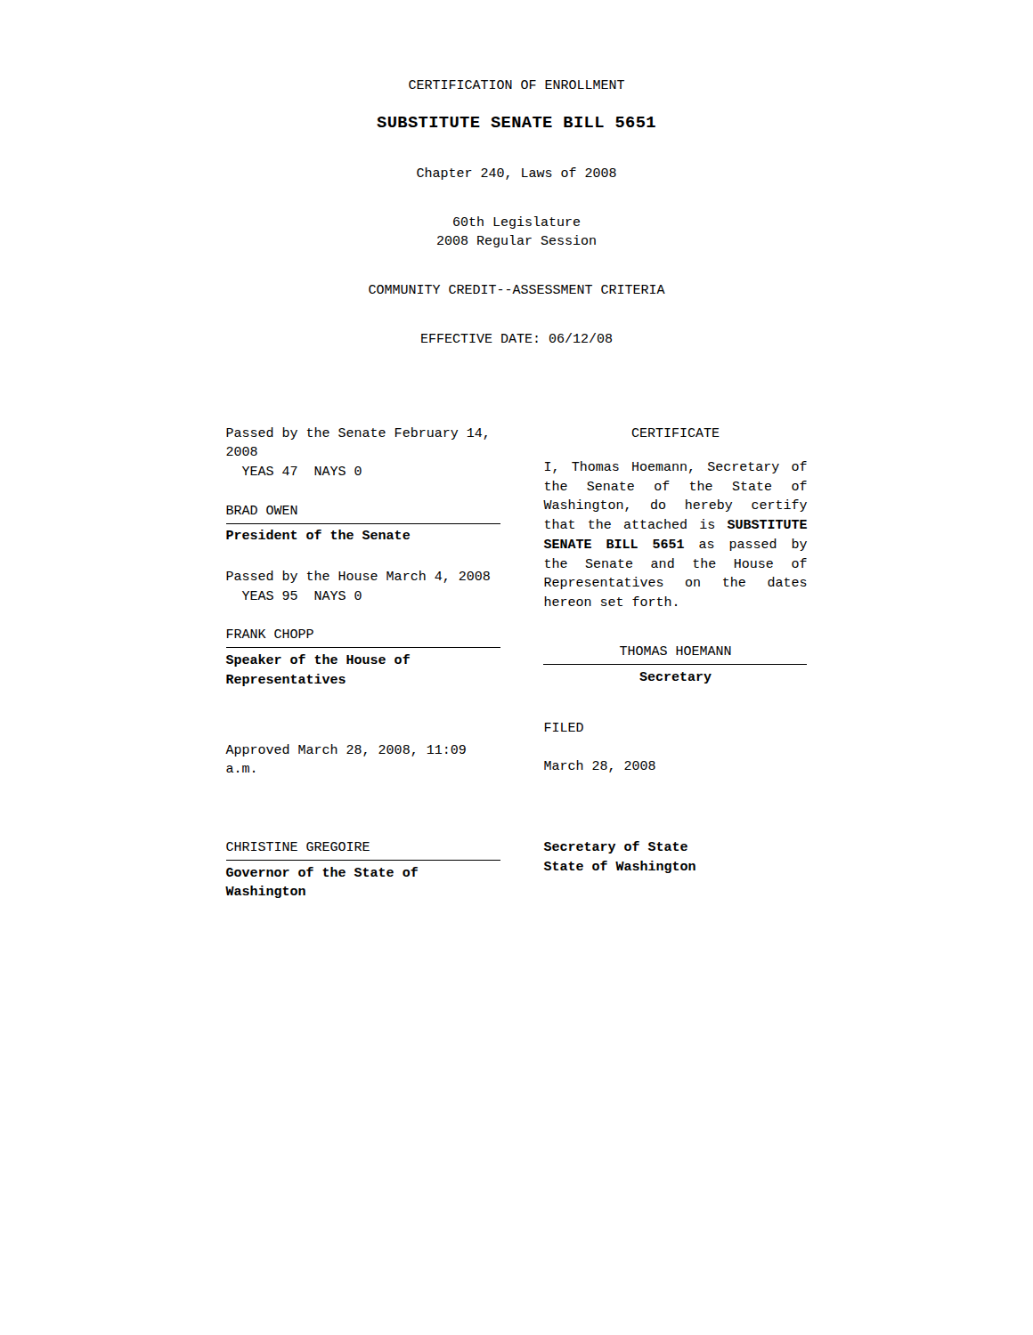CERTIFICATION OF ENROLLMENT
SUBSTITUTE SENATE BILL 5651
Chapter 240, Laws of 2008
60th Legislature
2008 Regular Session
COMMUNITY CREDIT--ASSESSMENT CRITERIA
EFFECTIVE DATE: 06/12/08
Passed by the Senate February 14, 2008
YEAS 47 NAYS 0
BRAD OWEN
President of the Senate
Passed by the House March 4, 2008
YEAS 95 NAYS 0
FRANK CHOPP
Speaker of the House of Representatives
Approved March 28, 2008, 11:09 a.m.
CERTIFICATE
I, Thomas Hoemann, Secretary of the Senate of the State of Washington, do hereby certify that the attached is SUBSTITUTE SENATE BILL 5651 as passed by the Senate and the House of Representatives on the dates hereon set forth.
THOMAS HOEMANN
Secretary
FILED
March 28, 2008
CHRISTINE GREGOIRE
Governor of the State of Washington
Secretary of State
State of Washington